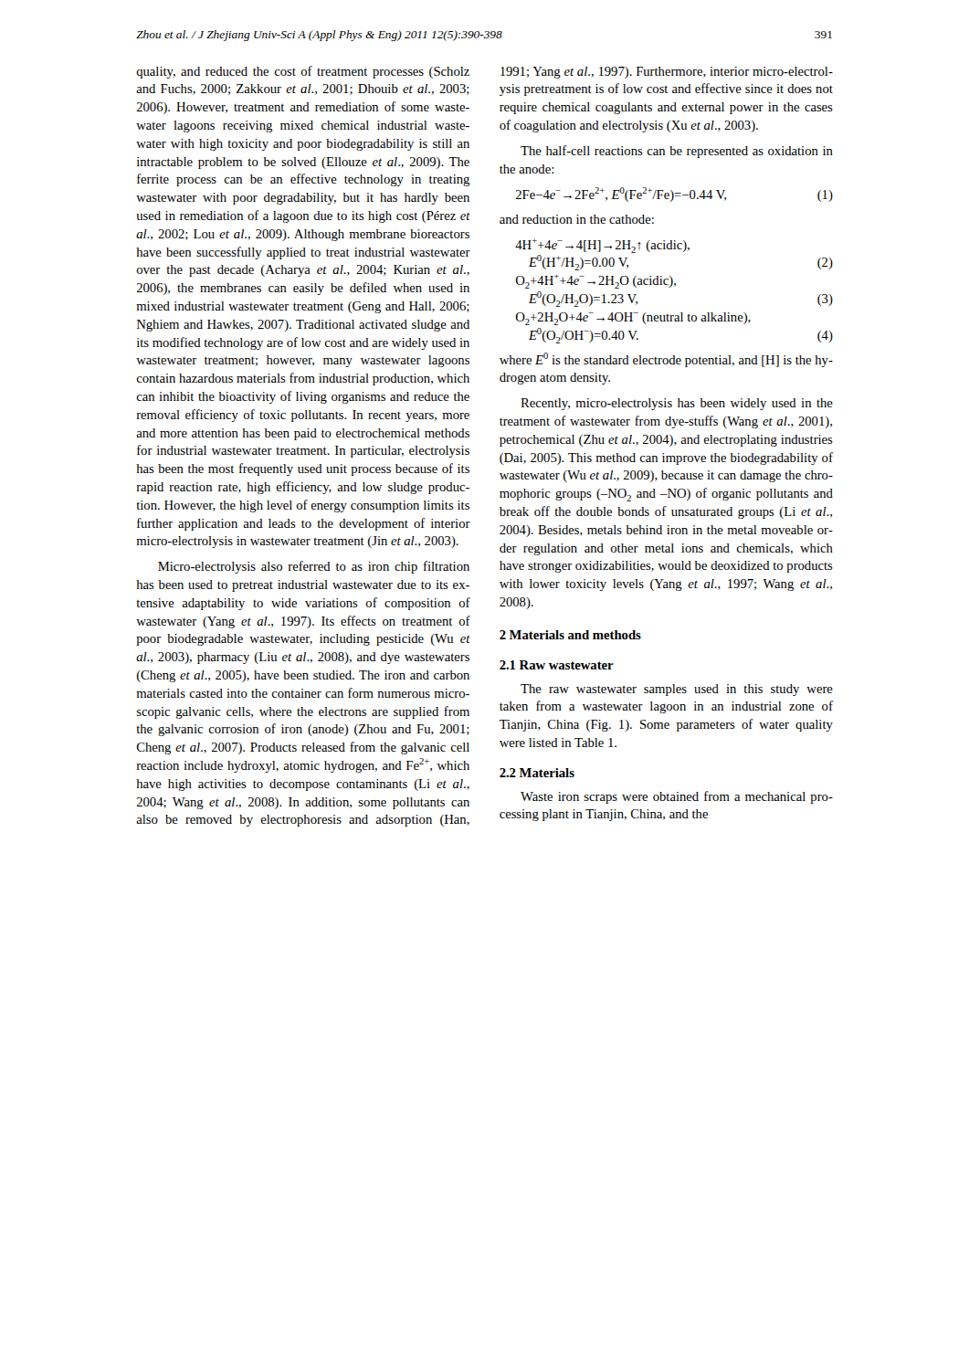Zhou et al. / J Zhejiang Univ-Sci A (Appl Phys & Eng) 2011 12(5):390-398 391
quality, and reduced the cost of treatment processes (Scholz and Fuchs, 2000; Zakkour et al., 2001; Dhouib et al., 2003; 2006). However, treatment and remediation of some wastewater lagoons receiving mixed chemical industrial wastewater with high toxicity and poor biodegradability is still an intractable problem to be solved (Ellouze et al., 2009). The ferrite process can be an effective technology in treating wastewater with poor degradability, but it has hardly been used in remediation of a lagoon due to its high cost (Pérez et al., 2002; Lou et al., 2009). Although membrane bioreactors have been successfully applied to treat industrial wastewater over the past decade (Acharya et al., 2004; Kurian et al., 2006), the membranes can easily be defiled when used in mixed industrial wastewater treatment (Geng and Hall, 2006; Nghiem and Hawkes, 2007). Traditional activated sludge and its modified technology are of low cost and are widely used in wastewater treatment; however, many wastewater lagoons contain hazardous materials from industrial production, which can inhibit the bioactivity of living organisms and reduce the removal efficiency of toxic pollutants. In recent years, more and more attention has been paid to electrochemical methods for industrial wastewater treatment. In particular, electrolysis has been the most frequently used unit process because of its rapid reaction rate, high efficiency, and low sludge production. However, the high level of energy consumption limits its further application and leads to the development of interior micro-electrolysis in wastewater treatment (Jin et al., 2003).
Micro-electrolysis also referred to as iron chip filtration has been used to pretreat industrial wastewater due to its extensive adaptability to wide variations of composition of wastewater (Yang et al., 1997). Its effects on treatment of poor biodegradable wastewater, including pesticide (Wu et al., 2003), pharmacy (Liu et al., 2008), and dye wastewaters (Cheng et al., 2005), have been studied. The iron and carbon materials casted into the container can form numerous microscopic galvanic cells, where the electrons are supplied from the galvanic corrosion of iron (anode) (Zhou and Fu, 2001; Cheng et al., 2007). Products released from the galvanic cell reaction include hydroxyl, atomic hydrogen, and Fe2+, which have high activities to decompose contaminants (Li et al., 2004; Wang et al., 2008). In addition, some pollutants can also be removed by electrophoresis and adsorption (Han, 1991; Yang et al., 1997). Furthermore, interior micro-electrolysis pretreatment is of low cost and effective since it does not require chemical coagulants and external power in the cases of coagulation and electrolysis (Xu et al., 2003).
The half-cell reactions can be represented as oxidation in the anode:
2Fe−4e−→2Fe2+, E0(Fe2+/Fe)=−0.44 V, (1)
and reduction in the cathode:
4H++4e−→4[H]→2H2↑ (acidic),
E0(H+/H2)=0.00 V, (2)
O2+4H++4e−→2H2O (acidic),
E0(O2/H2O)=1.23 V, (3)
O2+2H2O+4e−→4OH− (neutral to alkaline),
E0(O2/OH−)=0.40 V. (4)
where E0 is the standard electrode potential, and [H] is the hydrogen atom density.
Recently, micro-electrolysis has been widely used in the treatment of wastewater from dye-stuffs (Wang et al., 2001), petrochemical (Zhu et al., 2004), and electroplating industries (Dai, 2005). This method can improve the biodegradability of wastewater (Wu et al., 2009), because it can damage the chromophoric groups (–NO2 and –NO) of organic pollutants and break off the double bonds of unsaturated groups (Li et al., 2004). Besides, metals behind iron in the metal moveable order regulation and other metal ions and chemicals, which have stronger oxidizabilities, would be deoxidized to products with lower toxicity levels (Yang et al., 1997; Wang et al., 2008).
2 Materials and methods
2.1 Raw wastewater
The raw wastewater samples used in this study were taken from a wastewater lagoon in an industrial zone of Tianjin, China (Fig. 1). Some parameters of water quality were listed in Table 1.
2.2 Materials
Waste iron scraps were obtained from a mechanical processing plant in Tianjin, China, and the